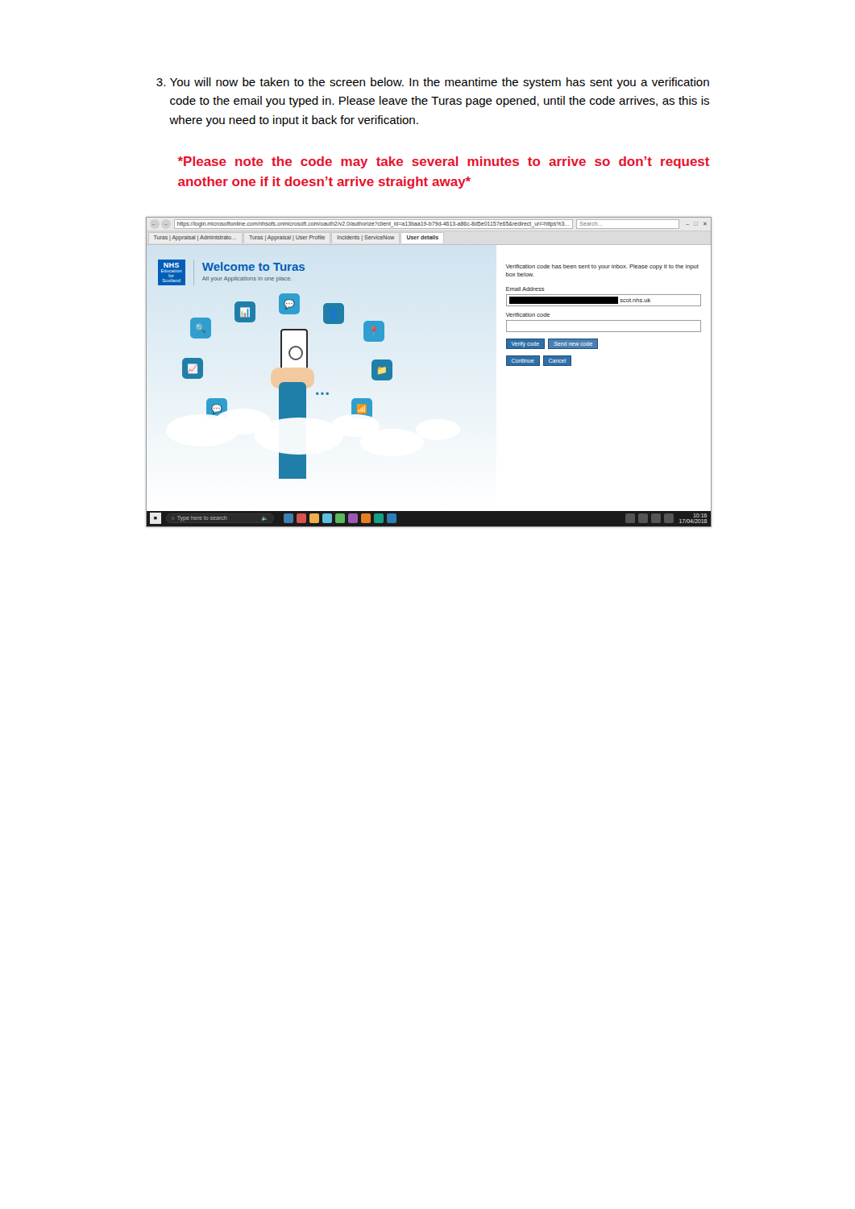You will now be taken to the screen below. In the meantime the system has sent you a verification code to the email you typed in. Please leave the Turas page opened, until the code arrives, as this is where you need to input it back for verification.
*Please note the code may take several minutes to arrive so don’t request another one if it doesn’t arrive straight away*
← →
https://login.microsoftonline.com/nhsofs.onmicrosoft.com/oauth2/v2.0/authorize?client_id=a13baa19-b79d-4613-a86c-8d5e01157e65&redirect_uri=https%3a%2f%2f
Search…
– □ ✕
Turas | Appraisal | Administrato…
Turas | Appraisal | User Profile
Incidents | ServiceNow
User details
NHS Education
for
Scotland
Welcome to Turas
All your Applications in one place.
🔍
📊
💬
👤
📍
📈
📁
💬
📶
•••
Verification code has been sent to your inbox. Please copy it to the input box below.
Email Address
scot.nhs.uk
Verification code
Verify code Send new code
Continue Cancel
■
○ Type here to search 🔈
10:16
17/04/2018